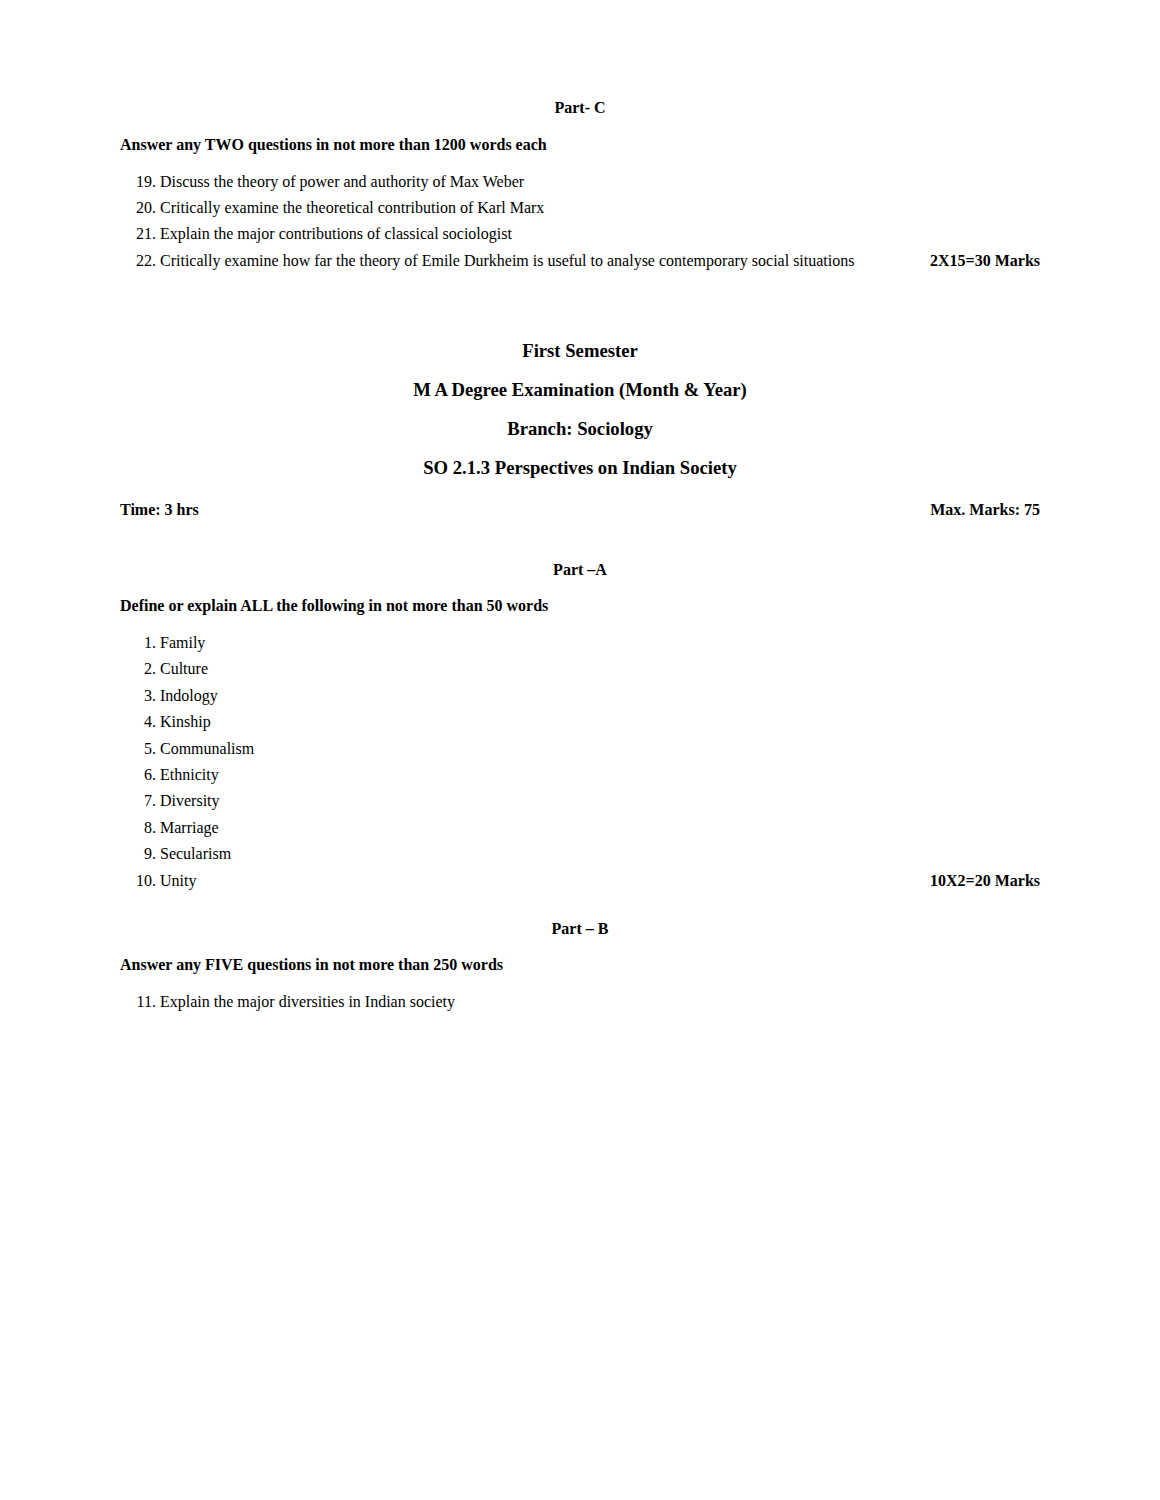Part- C
Answer any TWO questions in not more than 1200 words each
Discuss the theory of power and authority of Max Weber
Critically examine the theoretical contribution of Karl Marx
Explain the major contributions of classical sociologist
Critically examine how far the theory of Emile Durkheim is useful to analyse contemporary social situations 2X15=30 Marks
First Semester
M A Degree Examination (Month & Year)
Branch: Sociology
SO 2.1.3 Perspectives on Indian Society
Time: 3 hrs Max. Marks: 75
Part –A
Define or explain ALL the following in not more than 50 words
Family
Culture
Indology
Kinship
Communalism
Ethnicity
Diversity
Marriage
Secularism
Unity 10X2=20 Marks
Part – B
Answer any FIVE questions in not more than 250 words
Explain the major diversities in Indian society